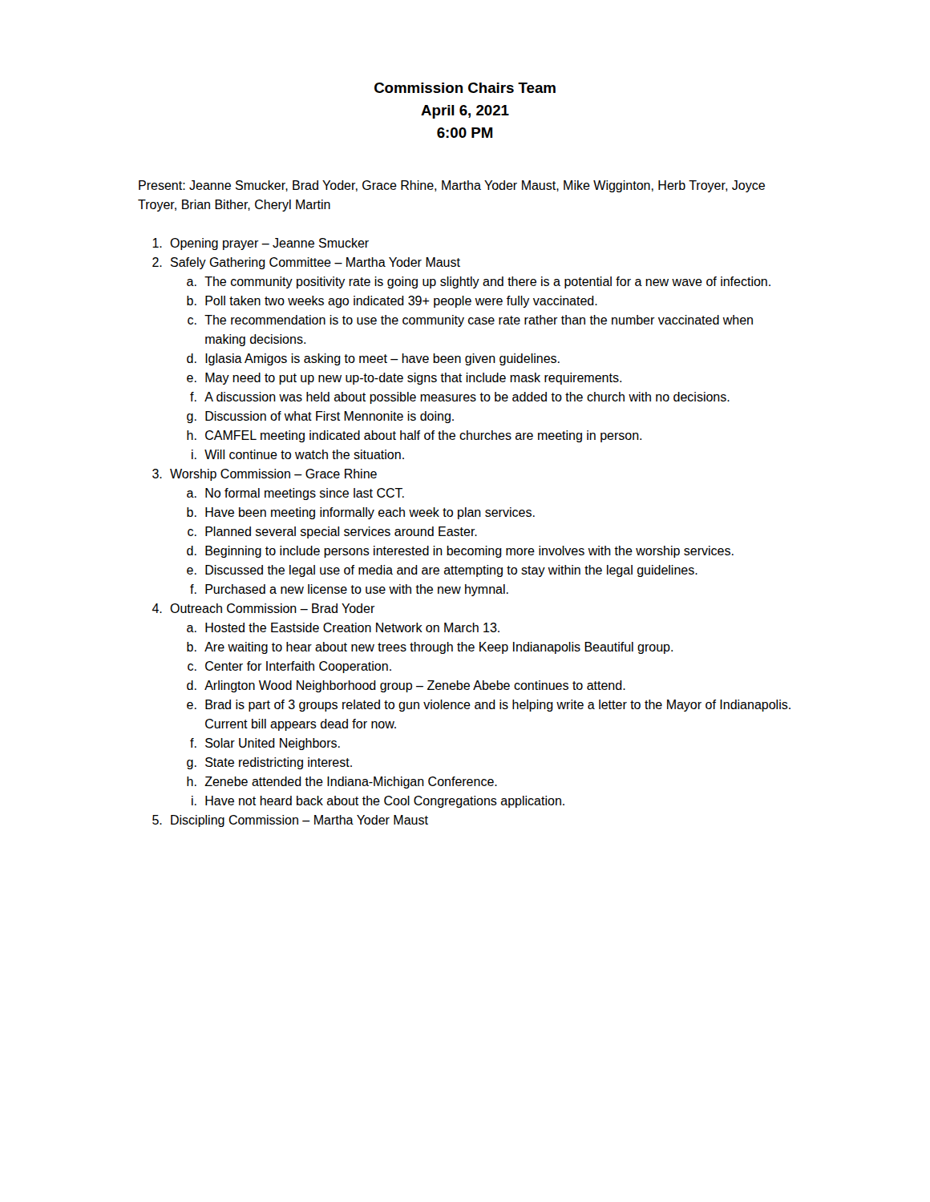Commission Chairs Team April 6, 2021 6:00 PM
Present: Jeanne Smucker, Brad Yoder, Grace Rhine, Martha Yoder Maust, Mike Wigginton, Herb Troyer, Joyce Troyer, Brian Bither, Cheryl Martin
Opening prayer – Jeanne Smucker
Safely Gathering Committee – Martha Yoder Maust
The community positivity rate is going up slightly and there is a potential for a new wave of infection.
Poll taken two weeks ago indicated 39+ people were fully vaccinated.
The recommendation is to use the community case rate rather than the number vaccinated when making decisions.
Iglasia Amigos is asking to meet – have been given guidelines.
May need to put up new up-to-date signs that include mask requirements.
A discussion was held about possible measures to be added to the church with no decisions.
Discussion of what First Mennonite is doing.
CAMFEL meeting indicated about half of the churches are meeting in person.
Will continue to watch the situation.
Worship Commission – Grace Rhine
No formal meetings since last CCT.
Have been meeting informally each week to plan services.
Planned several special services around Easter.
Beginning to include persons interested in becoming more involves with the worship services.
Discussed the legal use of media and are attempting to stay within the legal guidelines.
Purchased a new license to use with the new hymnal.
Outreach Commission – Brad Yoder
Hosted the Eastside Creation Network on March 13.
Are waiting to hear about new trees through the Keep Indianapolis Beautiful group.
Center for Interfaith Cooperation.
Arlington Wood Neighborhood group – Zenebe Abebe continues to attend.
Brad is part of 3 groups related to gun violence and is helping write a letter to the Mayor of Indianapolis. Current bill appears dead for now.
Solar United Neighbors.
State redistricting interest.
Zenebe attended the Indiana-Michigan Conference.
Have not heard back about the Cool Congregations application.
Discipling Commission – Martha Yoder Maust